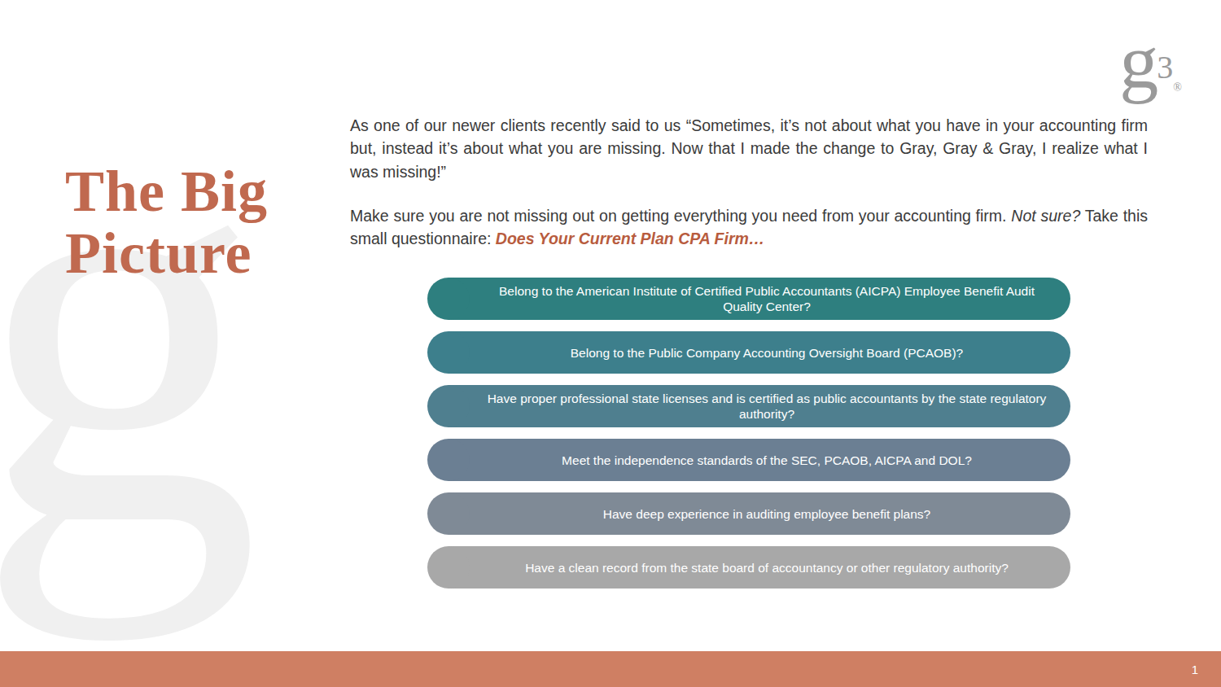g
g 3®
The BigPicture
As one of our newer clients recently said to us “Sometimes, it’s not about what you have in your accounting firm but, instead it’s about what you are missing. Now that I made the change to Gray, Gray & Gray, I realize what I was missing!”
Make sure you are not missing out on getting everything you need from your accounting firm. Not sure? Take this small questionnaire: Does Your Current Plan CPA Firm…
Belong to the American Institute of Certified Public Accountants (AICPA) Employee Benefit Audit Quality Center?
Belong to the Public Company Accounting Oversight Board (PCAOB)?
Have proper professional state licenses and is certified as public accountants by the state regulatory authority?
Meet the independence standards of the SEC, PCAOB, AICPA and DOL?
Have deep experience in auditing employee benefit plans?
Have a clean record from the state board of accountancy or other regulatory authority?
1